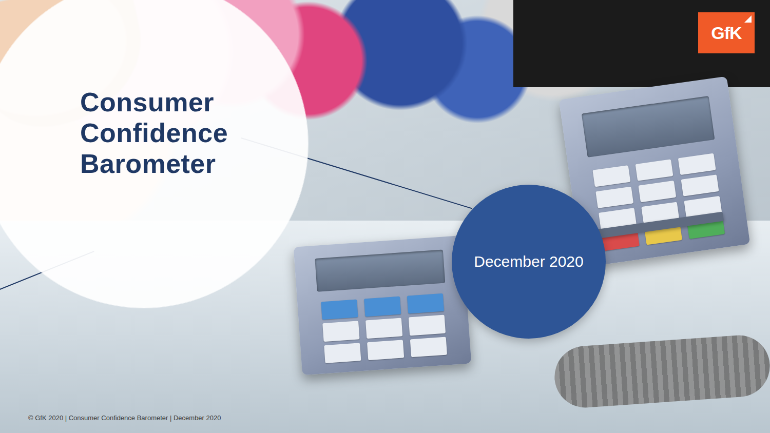Consumer
Confidence
Barometer
December 2020
GfK
© GfK 2020 | Consumer Confidence Barometer | December 2020